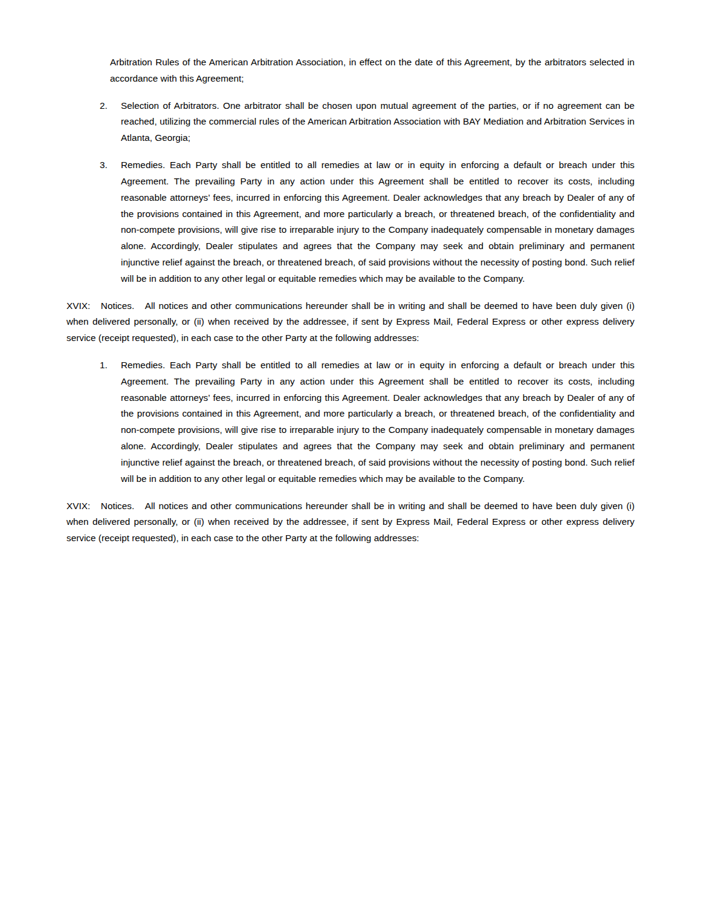Arbitration Rules of the American Arbitration Association, in effect on the date of this Agreement, by the arbitrators selected in accordance with this Agreement;
Selection of Arbitrators. One arbitrator shall be chosen upon mutual agreement of the parties, or if no agreement can be reached, utilizing the commercial rules of the American Arbitration Association with BAY Mediation and Arbitration Services in Atlanta, Georgia;
Remedies. Each Party shall be entitled to all remedies at law or in equity in enforcing a default or breach under this Agreement. The prevailing Party in any action under this Agreement shall be entitled to recover its costs, including reasonable attorneys’ fees, incurred in enforcing this Agreement. Dealer acknowledges that any breach by Dealer of any of the provisions contained in this Agreement, and more particularly a breach, or threatened breach, of the confidentiality and non-compete provisions, will give rise to irreparable injury to the Company inadequately compensable in monetary damages alone. Accordingly, Dealer stipulates and agrees that the Company may seek and obtain preliminary and permanent injunctive relief against the breach, or threatened breach, of said provisions without the necessity of posting bond. Such relief will be in addition to any other legal or equitable remedies which may be available to the Company.
XVIX: Notices. All notices and other communications hereunder shall be in writing and shall be deemed to have been duly given (i) when delivered personally, or (ii) when received by the addressee, if sent by Express Mail, Federal Express or other express delivery service (receipt requested), in each case to the other Party at the following addresses:
Remedies. Each Party shall be entitled to all remedies at law or in equity in enforcing a default or breach under this Agreement. The prevailing Party in any action under this Agreement shall be entitled to recover its costs, including reasonable attorneys’ fees, incurred in enforcing this Agreement. Dealer acknowledges that any breach by Dealer of any of the provisions contained in this Agreement, and more particularly a breach, or threatened breach, of the confidentiality and non-compete provisions, will give rise to irreparable injury to the Company inadequately compensable in monetary damages alone. Accordingly, Dealer stipulates and agrees that the Company may seek and obtain preliminary and permanent injunctive relief against the breach, or threatened breach, of said provisions without the necessity of posting bond. Such relief will be in addition to any other legal or equitable remedies which may be available to the Company.
XVIX: Notices. All notices and other communications hereunder shall be in writing and shall be deemed to have been duly given (i) when delivered personally, or (ii) when received by the addressee, if sent by Express Mail, Federal Express or other express delivery service (receipt requested), in each case to the other Party at the following addresses: